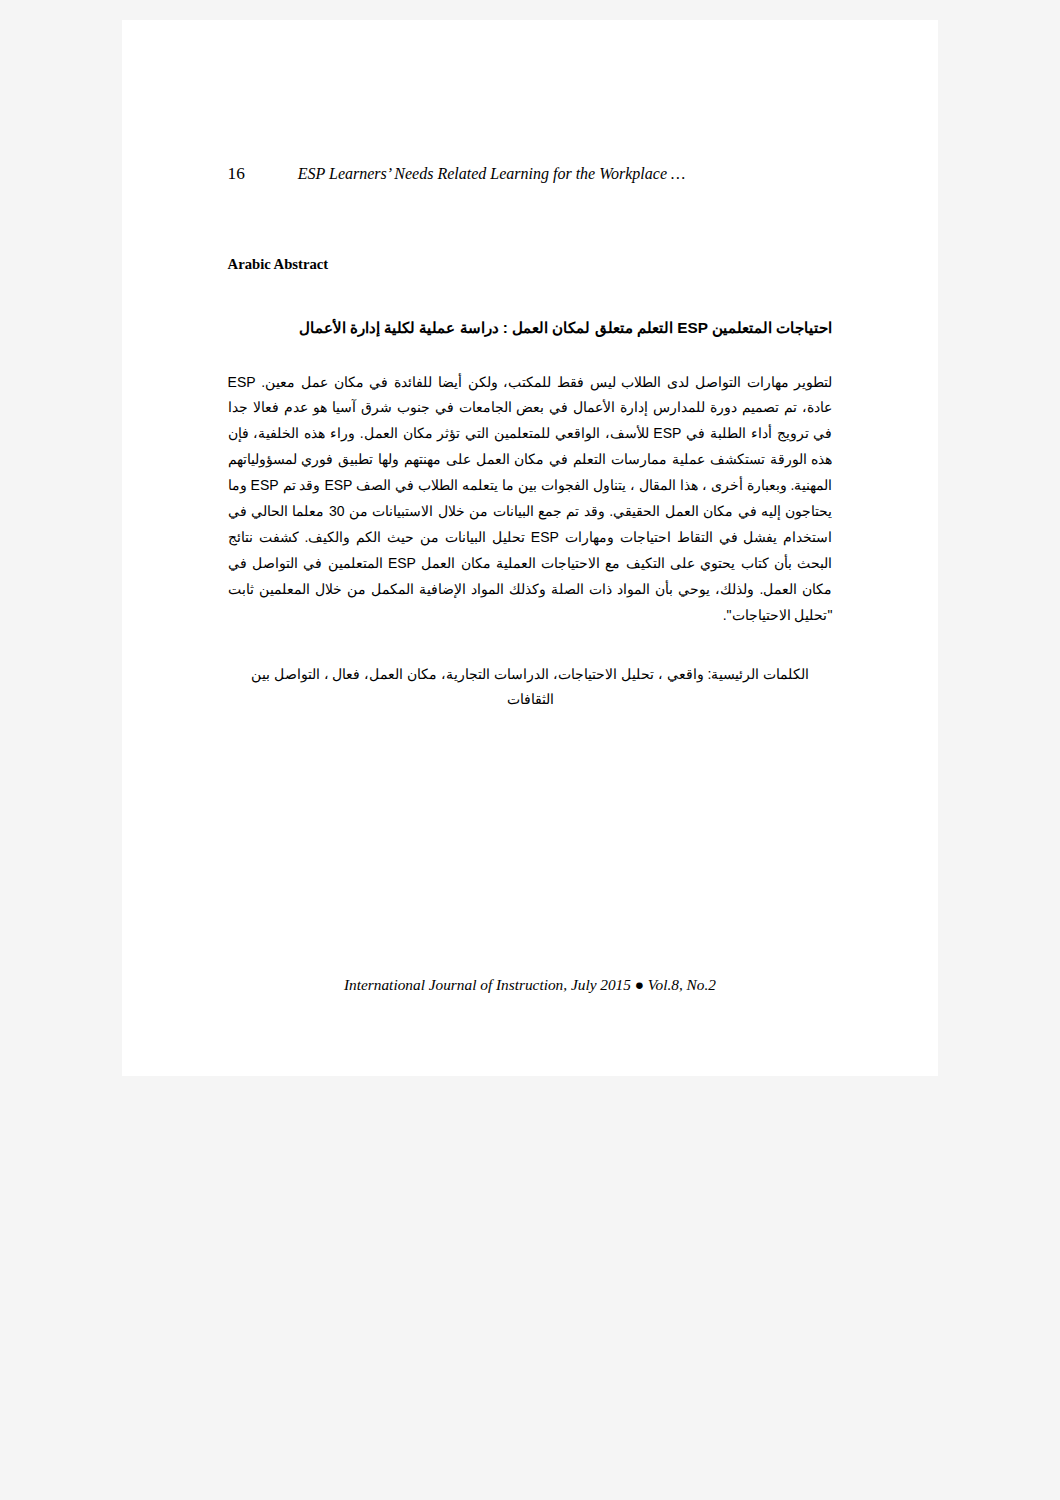16 ESP Learners’ Needs Related Learning for the Workplace …
Arabic Abstract
احتياجات المتعلمين ESP التعلم متعلق لمكان العمل : دراسة عملية لكلية إدارة الأعمال
لتطوير مهارات التواصل لدى الطلاب ليس فقط للمكتب، ولكن أيضا للفائدة في مكان عمل معين. ESP عادة، تم تصميم دورة للمدارس إدارة الأعمال في بعض الجامعات في جنوب شرق آسيا هو عدم فعالا جدا في ترويج أداء الطلبة في ESP للأسف، الواقعي للمتعلمين التي تؤثر مكان العمل. وراء هذه الخلفية، فإن هذه الورقة تستكشف عملية ممارسات التعلم في مكان العمل على مهنتهم ولها تطبيق فوري لمسؤولياتهم المهنية. وبعبارة أخرى ، هذا المقال ، يتناول الفجوات بين ما يتعلمه الطلاب في الصف ESP وقد تم ESP وما يحتاجون إليه في مكان العمل الحقيقي. وقد تم جمع البيانات من خلال الاستبيانات من 30 معلما الحالي في استخدام يفشل في التقاط احتياجات ومهارات ESP تحليل البيانات من حيث الكم والكيف. كشفت نتائج البحث بأن كتاب يحتوي على التكيف مع الاحتياجات العملية مكان العمل ESP المتعلمين في التواصل في مكان العمل. ولذلك، يوحي بأن المواد ذات الصلة وكذلك المواد الإضافية المكمل من خلال المعلمين ثابت "تحليل الاحتياجات".
الكلمات الرئيسية: واقعي ، تحليل الاحتياجات، الدراسات التجارية، مكان العمل، فعال ، التواصل بين الثقافات
International Journal of Instruction, July 2015 ● Vol.8, No.2